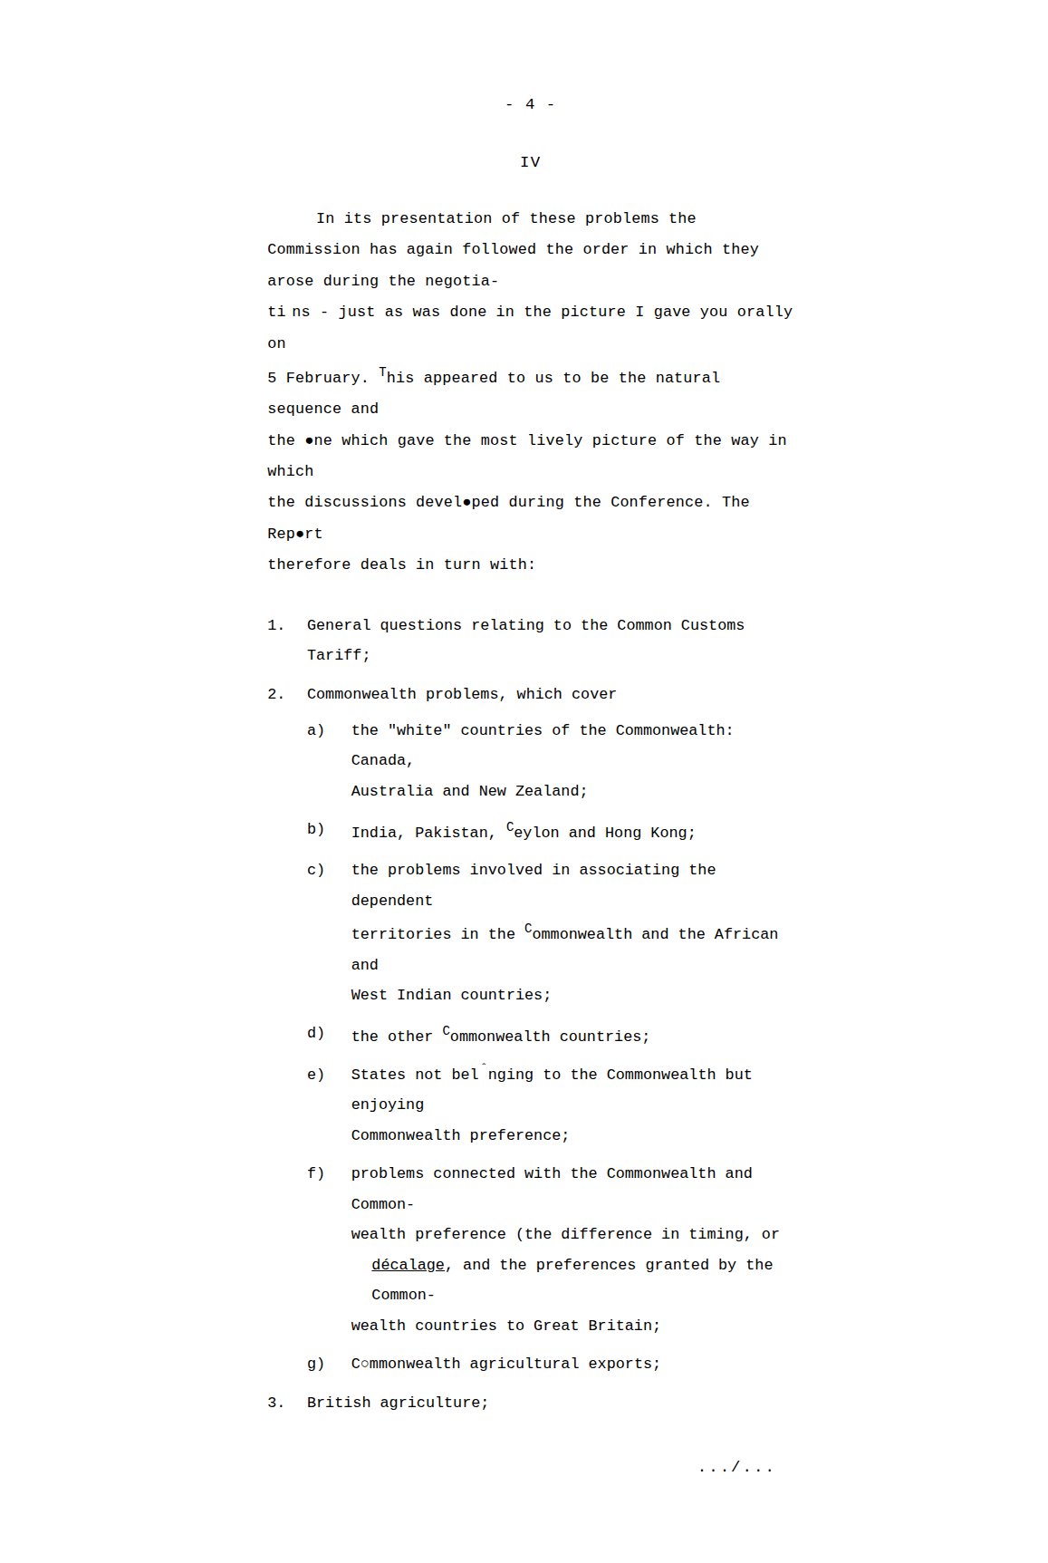- 4 -
IV
In its presentation of these problems the Commission has again followed the order in which they arose during the negotia-
ti ns - just as was done in the picture I gave you orally on
5 February. This appeared to us to be the natural sequence and
the ●ne which gave the most lively picture of the way in which
the discussions devel●ped during the Conference. The Rep●rt
therefore deals in turn with:
1. General questions relating to the Common Customs Tariff;
2. Commonwealth problems, which cover
a) the "white" countries of the Commonwealth: Canada, Australia and New Zealand;
b) India, Pakistan, Ceylon and Hong Kong;
c) the problems involved in associating the dependent territories in the Commonwealth and the African and West Indian countries;
d) the other Commonwealth countries;
e) States not bel nging to the Commonwealth but enjoying Commonwealth preference;
f) problems connected with the Commonwealth and Common- wealth preference (the difference in timing, or décalage, and the preferences granted by the Common- wealth countries to Great Britain;
g) C○mmonwealth agricultural exports;
3. British agriculture;
.../...